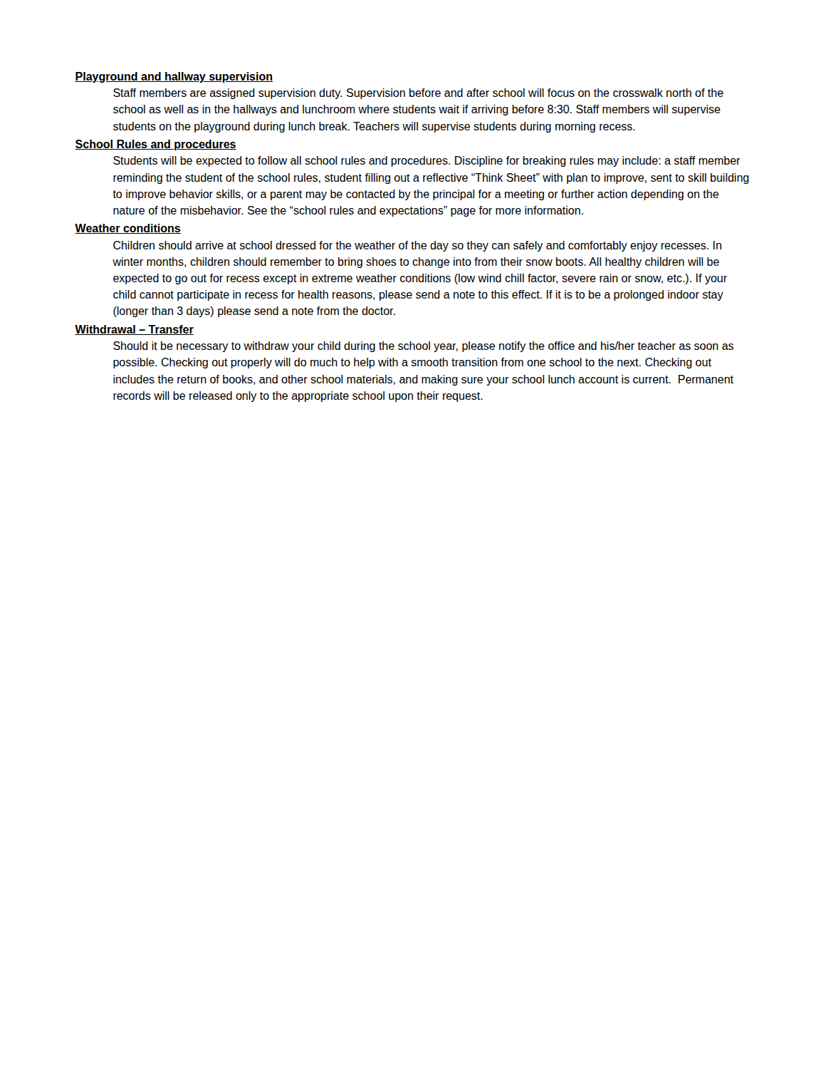Playground and hallway supervision
Staff members are assigned supervision duty. Supervision before and after school will focus on the crosswalk north of the school as well as in the hallways and lunchroom where students wait if arriving before 8:30. Staff members will supervise students on the playground during lunch break. Teachers will supervise students during morning recess.
School Rules and procedures
Students will be expected to follow all school rules and procedures. Discipline for breaking rules may include: a staff member reminding the student of the school rules, student filling out a reflective “Think Sheet” with plan to improve, sent to skill building to improve behavior skills, or a parent may be contacted by the principal for a meeting or further action depending on the nature of the misbehavior. See the “school rules and expectations” page for more information.
Weather conditions
Children should arrive at school dressed for the weather of the day so they can safely and comfortably enjoy recesses. In winter months, children should remember to bring shoes to change into from their snow boots. All healthy children will be expected to go out for recess except in extreme weather conditions (low wind chill factor, severe rain or snow, etc.). If your child cannot participate in recess for health reasons, please send a note to this effect. If it is to be a prolonged indoor stay (longer than 3 days) please send a note from the doctor.
Withdrawal – Transfer
Should it be necessary to withdraw your child during the school year, please notify the office and his/her teacher as soon as possible. Checking out properly will do much to help with a smooth transition from one school to the next. Checking out includes the return of books, and other school materials, and making sure your school lunch account is current. Permanent records will be released only to the appropriate school upon their request.